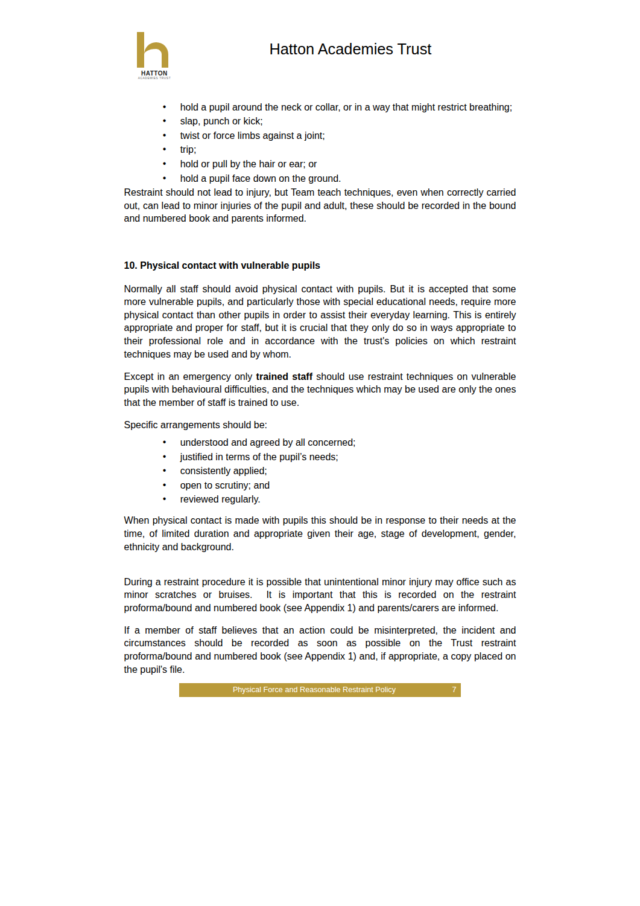HATTON
ACADEMIES TRUST
Hatton Academies Trust
hold a pupil around the neck or collar, or in a way that might restrict breathing;
slap, punch or kick;
twist or force limbs against a joint;
trip;
hold or pull by the hair or ear; or
hold a pupil face down on the ground.
Restraint should not lead to injury, but Team teach techniques, even when correctly carried out, can lead to minor injuries of the pupil and adult, these should be recorded in the bound and numbered book and parents informed.
10. Physical contact with vulnerable pupils
Normally all staff should avoid physical contact with pupils. But it is accepted that some more vulnerable pupils, and particularly those with special educational needs, require more physical contact than other pupils in order to assist their everyday learning. This is entirely appropriate and proper for staff, but it is crucial that they only do so in ways appropriate to their professional role and in accordance with the trust's policies on which restraint techniques may be used and by whom.
Except in an emergency only trained staff should use restraint techniques on vulnerable pupils with behavioural difficulties, and the techniques which may be used are only the ones that the member of staff is trained to use.
Specific arrangements should be:
understood and agreed by all concerned;
justified in terms of the pupil’s needs;
consistently applied;
open to scrutiny; and
reviewed regularly.
When physical contact is made with pupils this should be in response to their needs at the time, of limited duration and appropriate given their age, stage of development, gender, ethnicity and background.
During a restraint procedure it is possible that unintentional minor injury may office such as minor scratches or bruises. It is important that this is recorded on the restraint proforma/bound and numbered book (see Appendix 1) and parents/carers are informed.
If a member of staff believes that an action could be misinterpreted, the incident and circumstances should be recorded as soon as possible on the Trust restraint proforma/bound and numbered book (see Appendix 1) and, if appropriate, a copy placed on the pupil's file.
Physical Force and Reasonable Restraint Policy 7